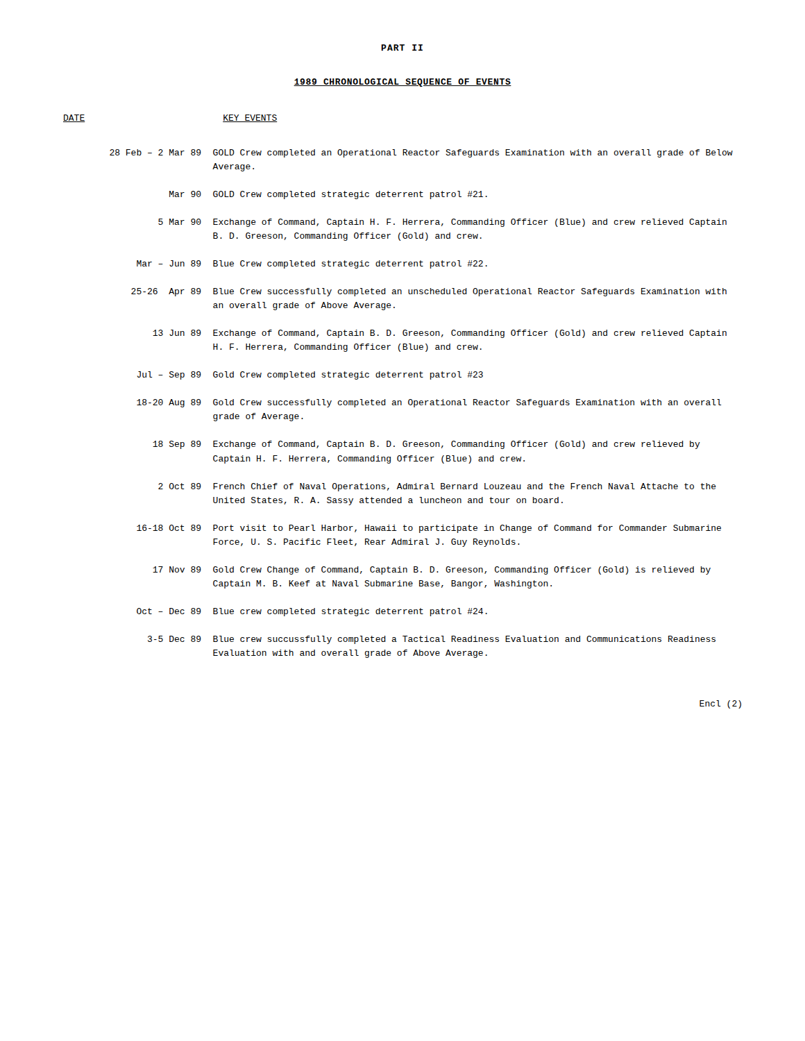PART II
1989 CHRONOLOGICAL SEQUENCE OF EVENTS
| DATE | KEY EVENTS |
| --- | --- |
| 28 Feb – 2 Mar 89 | GOLD Crew completed an Operational Reactor Safeguards Examination with an overall grade of Below Average. |
| Mar 90 | GOLD Crew completed strategic deterrent patrol #21. |
| 5 Mar 90 | Exchange of Command, Captain H. F. Herrera, Commanding Officer (Blue) and crew relieved Captain B. D. Greeson, Commanding Officer (Gold) and crew. |
| Mar – Jun 89 | Blue Crew completed strategic deterrent patrol #22. |
| 25-26 Apr 89 | Blue Crew successfully completed an unscheduled Operational Reactor Safeguards Examination with an overall grade of Above Average. |
| 13 Jun 89 | Exchange of Command, Captain B. D. Greeson, Commanding Officer (Gold) and crew relieved Captain H. F. Herrera, Commanding Officer (Blue) and crew. |
| Jul – Sep 89 | Gold Crew completed strategic deterrent patrol #23 |
| 18-20 Aug 89 | Gold Crew successfully completed an Operational Reactor Safeguards Examination with an overall grade of Average. |
| 18 Sep 89 | Exchange of Command, Captain B. D. Greeson, Commanding Officer (Gold) and crew relieved by Captain H. F. Herrera, Commanding Officer (Blue) and crew. |
| 2 Oct 89 | French Chief of Naval Operations, Admiral Bernard Louzeau and the French Naval Attache to the United States, R. A. Sassy attended a luncheon and tour on board. |
| 16-18 Oct 89 | Port visit to Pearl Harbor, Hawaii to participate in Change of Command for Commander Submarine Force, U. S. Pacific Fleet, Rear Admiral J. Guy Reynolds. |
| 17 Nov 89 | Gold Crew Change of Command, Captain B. D. Greeson, Commanding Officer (Gold) is relieved by Captain M. B. Keef at Naval Submarine Base, Bangor, Washington. |
| Oct – Dec 89 | Blue crew completed strategic deterrent patrol #24. |
| 3-5 Dec 89 | Blue crew succussfully completed a Tactical Readiness Evaluation and Communications Readiness Evaluation with and overall grade of Above Average. |
Encl (2)